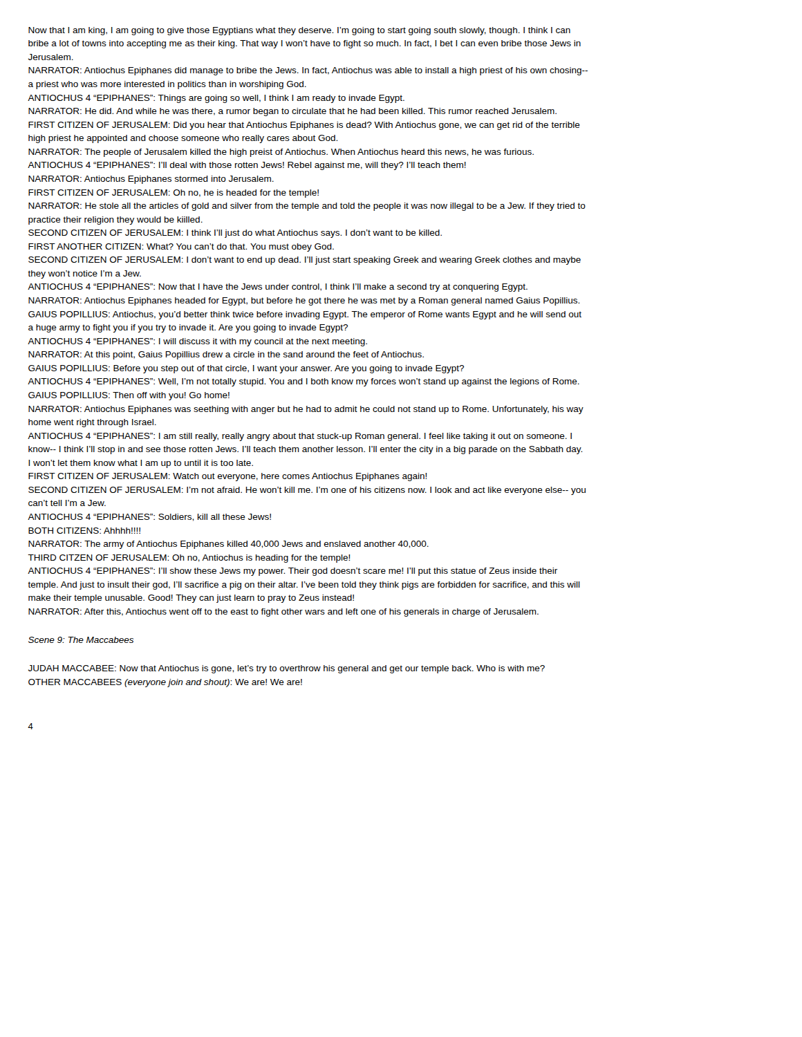Now that I am king, I am going to give those Egyptians what they deserve. I’m going to start going south slowly, though. I think I can bribe a lot of towns into accepting me as their king. That way I won’t have to fight so much. In fact, I bet I can even bribe those Jews in Jerusalem.
NARRATOR: Antiochus Epiphanes did manage to bribe the Jews. In fact, Antiochus was able to install a high priest of his own chosing-- a priest who was more interested in politics than in worshiping God.
ANTIOCHUS 4 “EPIPHANES”: Things are going so well, I think I am ready to invade Egypt.
NARRATOR: He did. And while he was there, a rumor began to circulate that he had been killed. This rumor reached Jerusalem.
FIRST CITIZEN OF JERUSALEM: Did you hear that Antiochus Epiphanes is dead? With Antiochus gone, we can get rid of the terrible high priest he appointed and choose someone who really cares about God.
NARRATOR: The people of Jerusalem killed the high preist of Antiochus. When Antiochus heard this news, he was furious.
ANTIOCHUS 4 “EPIPHANES”: I’ll deal with those rotten Jews! Rebel against me, will they? I’ll teach them!
NARRATOR: Antiochus Epiphanes stormed into Jerusalem.
FIRST CITIZEN OF JERUSALEM: Oh no, he is headed for the temple!
NARRATOR: He stole all the articles of gold and silver from the temple and told the people it was now illegal to be a Jew. If they tried to practice their religion they would be kiilled.
SECOND CITIZEN OF JERUSALEM: I think I’ll just do what Antiochus says. I don’t want to be killed.
FIRST ANOTHER CITIZEN: What? You can’t do that. You must obey God.
SECOND CITIZEN OF JERUSALEM: I don’t want to end up dead. I’ll just start speaking Greek and wearing Greek clothes and maybe they won’t notice I’m a Jew.
ANTIOCHUS 4 “EPIPHANES”: Now that I have the Jews under control, I think I’ll make a second try at conquering Egypt.
NARRATOR: Antiochus Epiphanes headed for Egypt, but before he got there he was met by a Roman general named Gaius Popillius.
GAIUS POPILLIUS: Antiochus, you’d better think twice before invading Egypt. The emperor of Rome wants Egypt and he will send out a huge army to fight you if you try to invade it. Are you going to invade Egypt?
ANTIOCHUS 4 “EPIPHANES”: I will discuss it with my council at the next meeting.
NARRATOR: At this point, Gaius Popillius drew a circle in the sand around the feet of Antiochus.
GAIUS POPILLIUS: Before you step out of that circle, I want your answer. Are you going to invade Egypt?
ANTIOCHUS 4 “EPIPHANES”: Well, I’m not totally stupid. You and I both know my forces won’t stand up against the legions of Rome.
GAIUS POPILLIUS: Then off with you! Go home!
NARRATOR: Antiochus Epiphanes was seething with anger but he had to admit he could not stand up to Rome. Unfortunately, his way home went right through Israel.
ANTIOCHUS 4 “EPIPHANES”: I am still really, really angry about that stuck-up Roman general. I feel like taking it out on someone. I know-- I think I’ll stop in and see those rotten Jews. I’ll teach them another lesson. I’ll enter the city in a big parade on the Sabbath day. I won’t let them know what I am up to until it is too late.
FIRST CITIZEN OF JERUSALEM: Watch out everyone, here comes Antiochus Epiphanes again!
SECOND CITIZEN OF JERUSALEM: I’m not afraid. He won’t kill me. I’m one of his citizens now. I look and act like everyone else-- you can’t tell I’m a Jew.
ANTIOCHUS 4 “EPIPHANES”: Soldiers, kill all these Jews!
BOTH CITIZENS: Ahhhh!!!!
NARRATOR: The army of Antiochus Epiphanes killed 40,000 Jews and enslaved another 40,000.
THIRD CITZEN OF JERUSALEM: Oh no, Antiochus is heading for the temple!
ANTIOCHUS 4 “EPIPHANES”: I’ll show these Jews my power. Their god doesn’t scare me! I’ll put this statue of Zeus inside their temple. And just to insult their god, I’ll sacrifice a pig on their altar. I’ve been told they think pigs are forbidden for sacrifice, and this will make their temple unusable. Good! They can just learn to pray to Zeus instead!
NARRATOR: After this, Antiochus went off to the east to fight other wars and left one of his generals in charge of Jerusalem.
Scene 9: The Maccabees
JUDAH MACCABEE: Now that Antiochus is gone, let’s try to overthrow his general and get our temple back. Who is with me?
OTHER MACCABEES (everyone join and shout): We are! We are!
4